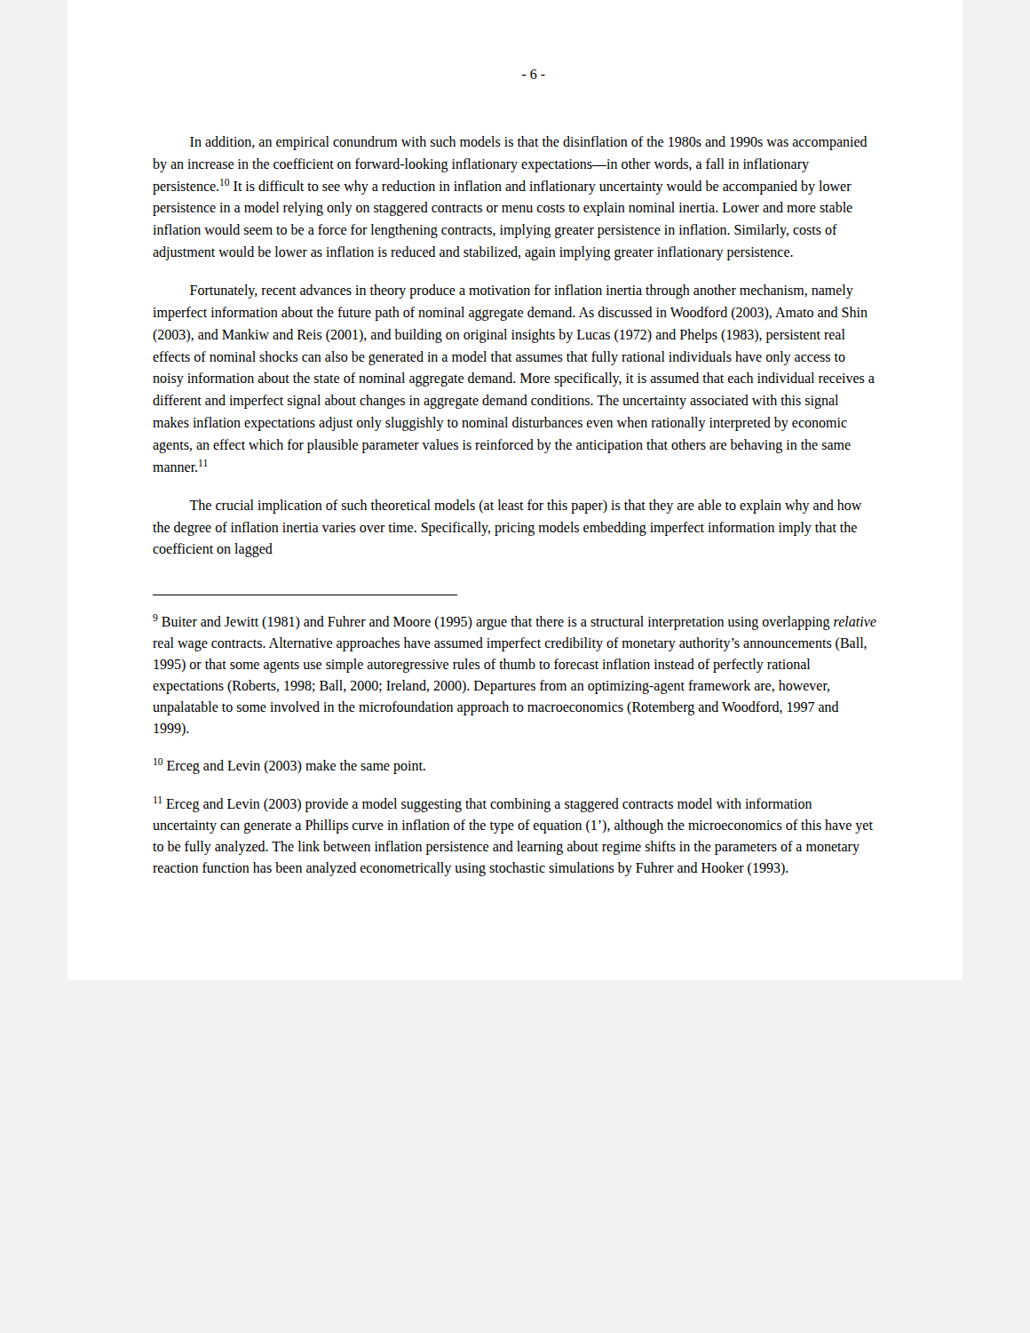- 6 -
In addition, an empirical conundrum with such models is that the disinflation of the 1980s and 1990s was accompanied by an increase in the coefficient on forward-looking inflationary expectations—in other words, a fall in inflationary persistence.10 It is difficult to see why a reduction in inflation and inflationary uncertainty would be accompanied by lower persistence in a model relying only on staggered contracts or menu costs to explain nominal inertia. Lower and more stable inflation would seem to be a force for lengthening contracts, implying greater persistence in inflation. Similarly, costs of adjustment would be lower as inflation is reduced and stabilized, again implying greater inflationary persistence.
Fortunately, recent advances in theory produce a motivation for inflation inertia through another mechanism, namely imperfect information about the future path of nominal aggregate demand. As discussed in Woodford (2003), Amato and Shin (2003), and Mankiw and Reis (2001), and building on original insights by Lucas (1972) and Phelps (1983), persistent real effects of nominal shocks can also be generated in a model that assumes that fully rational individuals have only access to noisy information about the state of nominal aggregate demand. More specifically, it is assumed that each individual receives a different and imperfect signal about changes in aggregate demand conditions. The uncertainty associated with this signal makes inflation expectations adjust only sluggishly to nominal disturbances even when rationally interpreted by economic agents, an effect which for plausible parameter values is reinforced by the anticipation that others are behaving in the same manner.11
The crucial implication of such theoretical models (at least for this paper) is that they are able to explain why and how the degree of inflation inertia varies over time. Specifically, pricing models embedding imperfect information imply that the coefficient on lagged
9 Buiter and Jewitt (1981) and Fuhrer and Moore (1995) argue that there is a structural interpretation using overlapping relative real wage contracts. Alternative approaches have assumed imperfect credibility of monetary authority’s announcements (Ball, 1995) or that some agents use simple autoregressive rules of thumb to forecast inflation instead of perfectly rational expectations (Roberts, 1998; Ball, 2000; Ireland, 2000). Departures from an optimizing-agent framework are, however, unpalatable to some involved in the microfoundation approach to macroeconomics (Rotemberg and Woodford, 1997 and 1999).
10 Erceg and Levin (2003) make the same point.
11 Erceg and Levin (2003) provide a model suggesting that combining a staggered contracts model with information uncertainty can generate a Phillips curve in inflation of the type of equation (1’), although the microeconomics of this have yet to be fully analyzed. The link between inflation persistence and learning about regime shifts in the parameters of a monetary reaction function has been analyzed econometrically using stochastic simulations by Fuhrer and Hooker (1993).